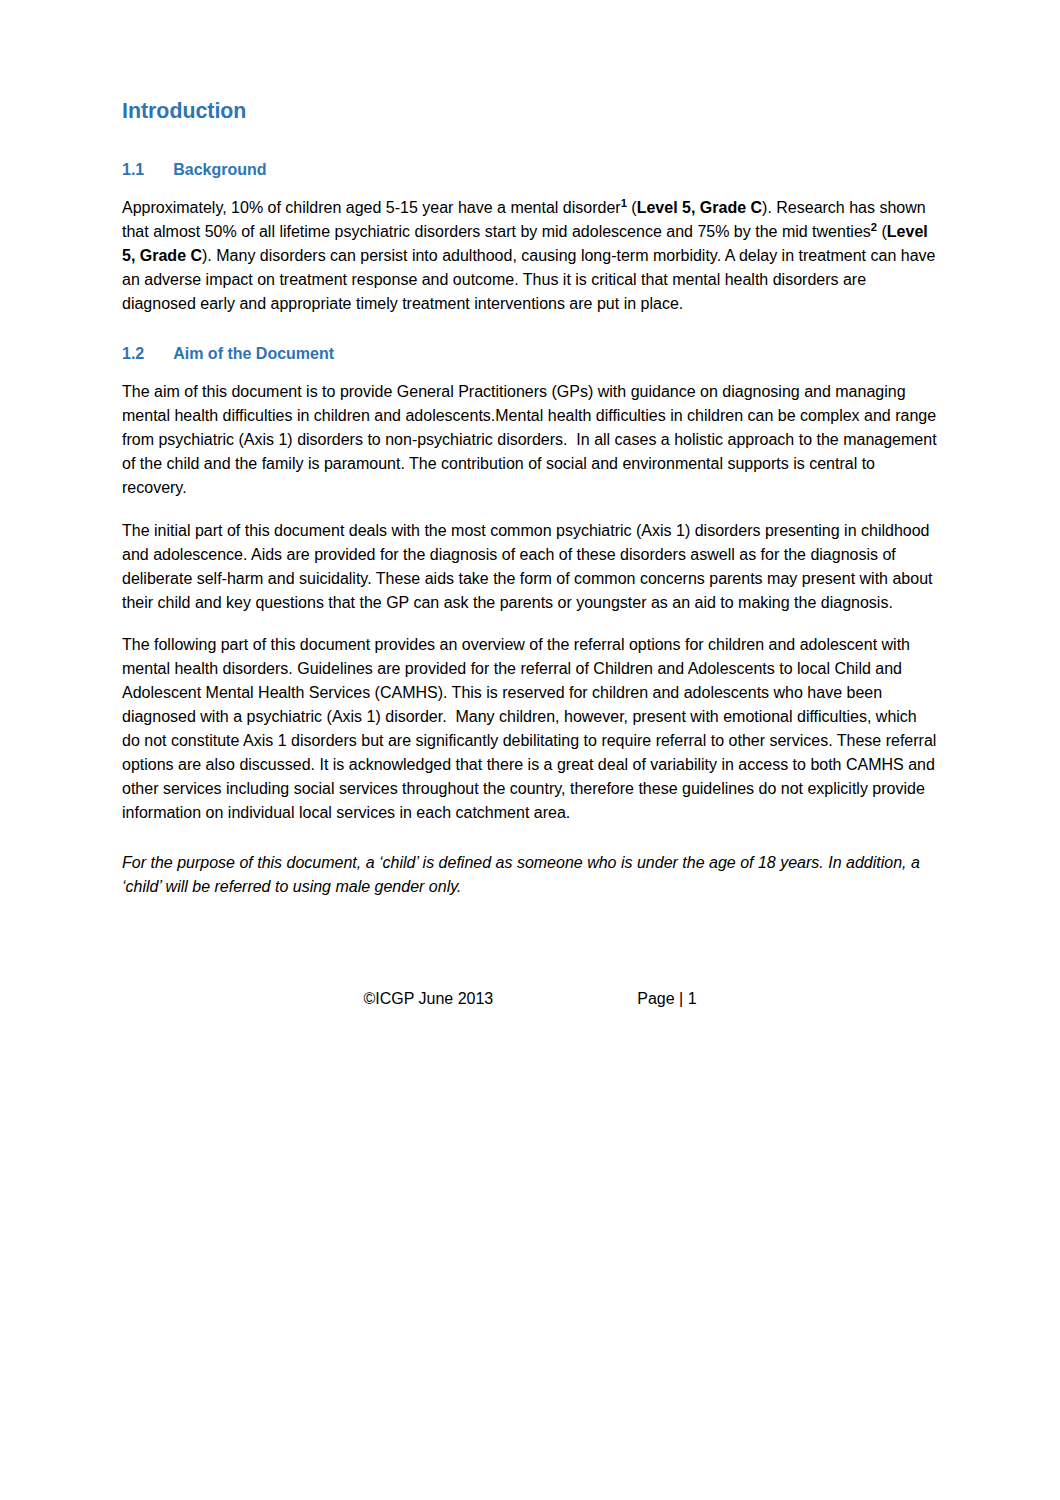Introduction
1.1 Background
Approximately, 10% of children aged 5-15 year have a mental disorder1 (Level 5, Grade C). Research has shown that almost 50% of all lifetime psychiatric disorders start by mid adolescence and 75% by the mid twenties2 (Level 5, Grade C). Many disorders can persist into adulthood, causing long-term morbidity. A delay in treatment can have an adverse impact on treatment response and outcome. Thus it is critical that mental health disorders are diagnosed early and appropriate timely treatment interventions are put in place.
1.2 Aim of the Document
The aim of this document is to provide General Practitioners (GPs) with guidance on diagnosing and managing mental health difficulties in children and adolescents.Mental health difficulties in children can be complex and range from psychiatric (Axis 1) disorders to non-psychiatric disorders. In all cases a holistic approach to the management of the child and the family is paramount. The contribution of social and environmental supports is central to recovery.
The initial part of this document deals with the most common psychiatric (Axis 1) disorders presenting in childhood and adolescence. Aids are provided for the diagnosis of each of these disorders aswell as for the diagnosis of deliberate self-harm and suicidality. These aids take the form of common concerns parents may present with about their child and key questions that the GP can ask the parents or youngster as an aid to making the diagnosis.
The following part of this document provides an overview of the referral options for children and adolescent with mental health disorders. Guidelines are provided for the referral of Children and Adolescents to local Child and Adolescent Mental Health Services (CAMHS). This is reserved for children and adolescents who have been diagnosed with a psychiatric (Axis 1) disorder. Many children, however, present with emotional difficulties, which do not constitute Axis 1 disorders but are significantly debilitating to require referral to other services. These referral options are also discussed. It is acknowledged that there is a great deal of variability in access to both CAMHS and other services including social services throughout the country, therefore these guidelines do not explicitly provide information on individual local services in each catchment area.
For the purpose of this document, a ‘child’ is defined as someone who is under the age of 18 years. In addition, a ‘child’ will be referred to using male gender only.
©ICGP June 2013 Page | 1